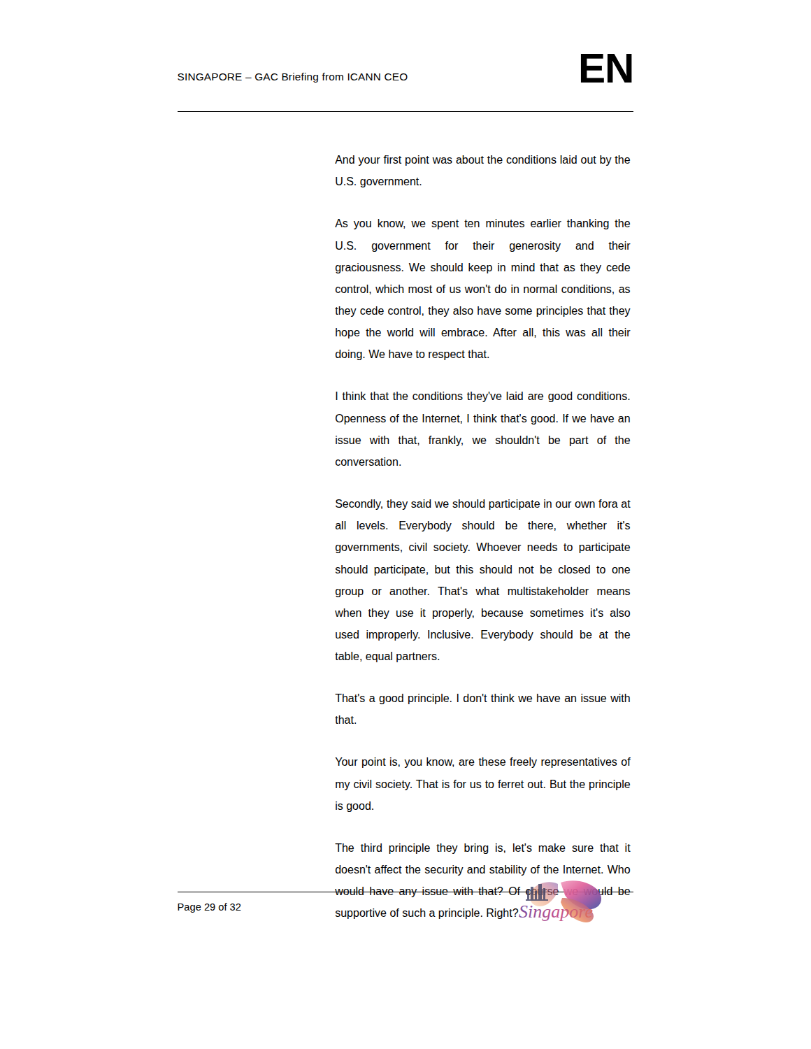SINGAPORE – GAC Briefing from ICANN CEO
EN
And your first point was about the conditions laid out by the U.S. government.
As you know, we spent ten minutes earlier thanking the U.S. government for their generosity and their graciousness. We should keep in mind that as they cede control, which most of us won't do in normal conditions, as they cede control, they also have some principles that they hope the world will embrace. After all, this was all their doing. We have to respect that.
I think that the conditions they've laid are good conditions. Openness of the Internet, I think that's good. If we have an issue with that, frankly, we shouldn't be part of the conversation.
Secondly, they said we should participate in our own fora at all levels. Everybody should be there, whether it's governments, civil society. Whoever needs to participate should participate, but this should not be closed to one group or another. That's what multistakeholder means when they use it properly, because sometimes it's also used improperly. Inclusive. Everybody should be at the table, equal partners.
That's a good principle. I don't think we have an issue with that.
Your point is, you know, are these freely representatives of my civil society. That is for us to ferret out. But the principle is good.
The third principle they bring is, let's make sure that it doesn't affect the security and stability of the Internet. Who would have any issue with that? Of course we would be supportive of such a principle. Right?
Page 29 of 32
Singapore